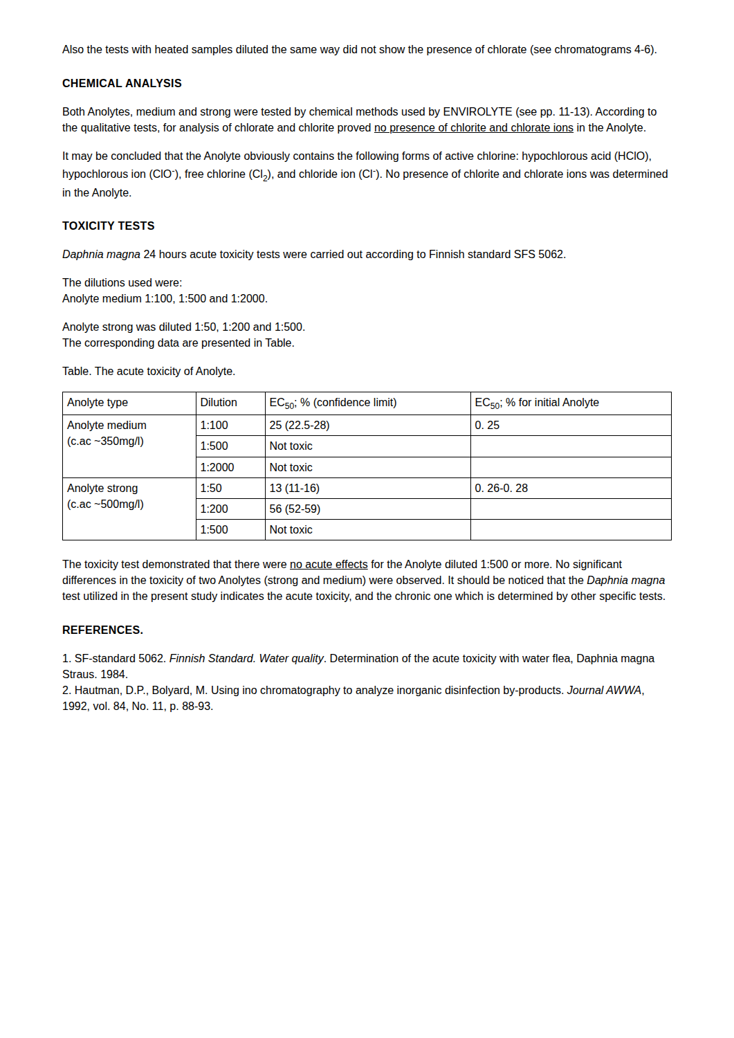Also the tests with heated samples diluted the same way did not show the presence of chlorate (see chromatograms 4-6).
CHEMICAL ANALYSIS
Both Anolytes, medium and strong were tested by chemical methods used by ENVIROLYTE (see pp. 11-13). According to the qualitative tests, for analysis of chlorate and chlorite proved no presence of chlorite and chlorate ions in the Anolyte.
It may be concluded that the Anolyte obviously contains the following forms of active chlorine: hypochlorous acid (HClO), hypochlorous ion (ClO-), free chlorine (Cl2), and chloride ion (Cl-). No presence of chlorite and chlorate ions was determined in the Anolyte.
TOXICITY TESTS
Daphnia magna 24 hours acute toxicity tests were carried out according to Finnish standard SFS 5062.
The dilutions used were:
Anolyte medium 1:100, 1:500 and 1:2000.
Anolyte strong was diluted 1:50, 1:200 and 1:500.
The corresponding data are presented in Table.
Table. The acute toxicity of Anolyte.
| Anolyte type | Dilution | EC 50 ; % (confidence limit) | EC 50 ; % for initial Anolyte |
| Anolyte medium (c.ac ~350mg/l) | 1:100 | 25 (22.5-28) | 0. 25 |
| 1:500 | Not toxic | |
| 1:2000 | Not toxic | |
| Anolyte strong (c.ac ~500mg/l) | 1:50 | 13 (11-16) | 0. 26-0. 28 |
| 1:200 | 56 (52-59) | |
| 1:500 | Not toxic | |
The toxicity test demonstrated that there were no acute effects for the Anolyte diluted 1:500 or more. No significant differences in the toxicity of two Anolytes (strong and medium) were observed. It should be noticed that the Daphnia magna test utilized in the present study indicates the acute toxicity, and the chronic one which is determined by other specific tests.
REFERENCES.
1. SF-standard 5062. Finnish Standard. Water quality. Determination of the acute toxicity with water flea, Daphnia magna Straus. 1984.
2. Hautman, D.P., Bolyard, M. Using ino chromatography to analyze inorganic disinfection by-products. Journal AWWA, 1992, vol. 84, No. 11, p. 88-93.